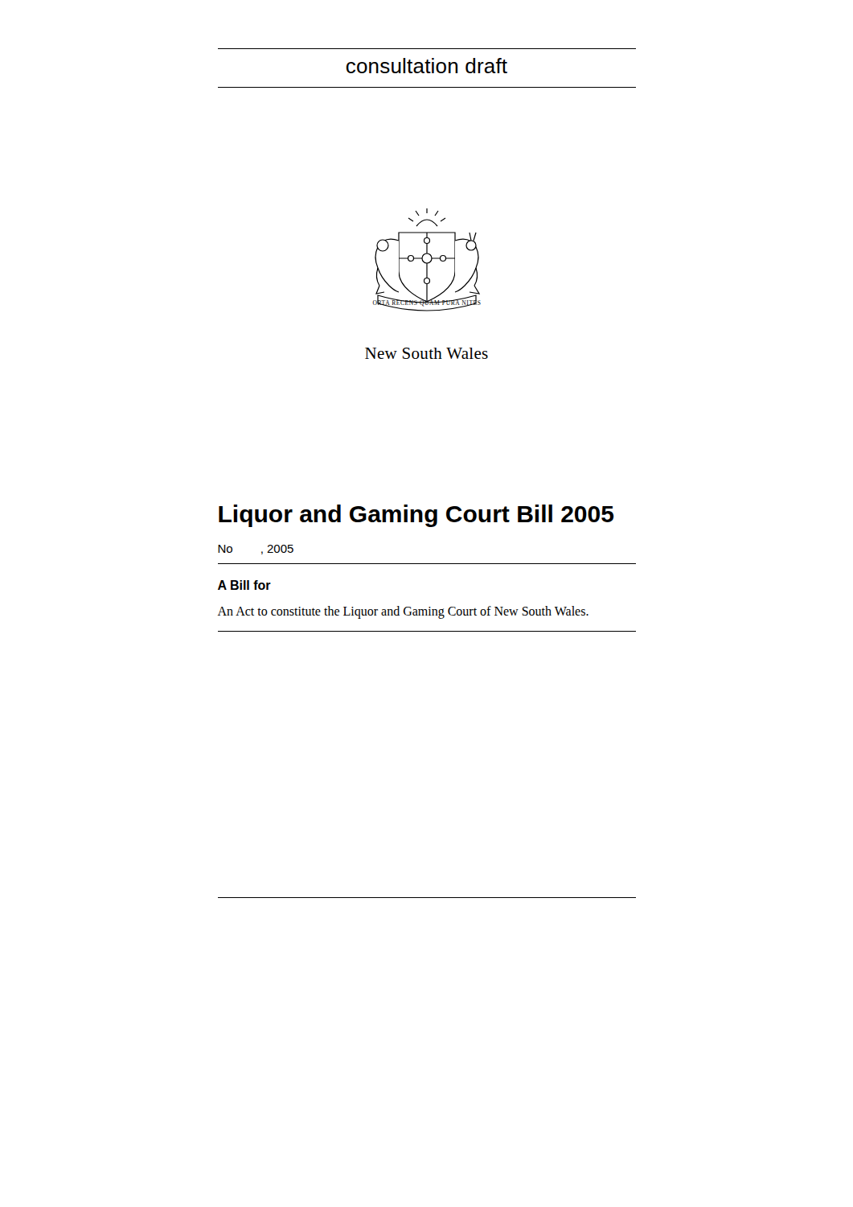consultation draft
ORTA RECENS QUAM PURA NITES
New South Wales
Liquor and Gaming Court Bill 2005
No , 2005
A Bill for
An Act to constitute the Liquor and Gaming Court of New South Wales.